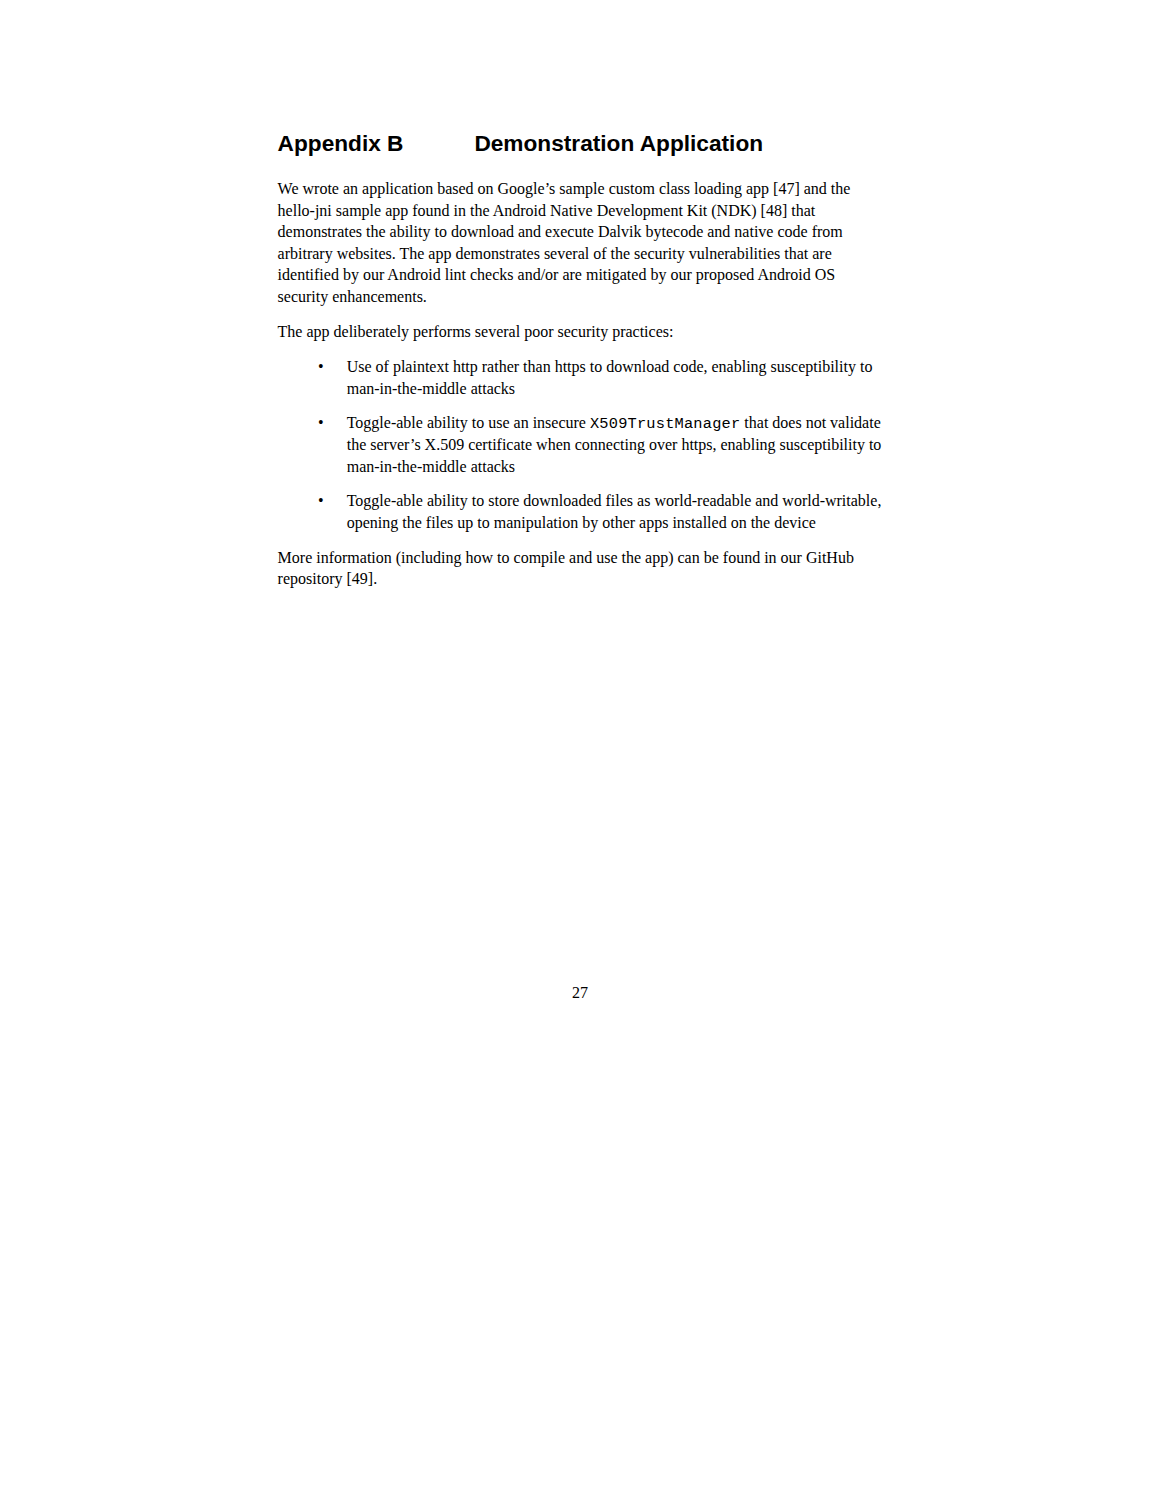Appendix BDemonstration Application
We wrote an application based on Google’s sample custom class loading app [47] and the hello-jni sample app found in the Android Native Development Kit (NDK) [48] that demonstrates the ability to download and execute Dalvik bytecode and native code from arbitrary websites. The app demonstrates several of the security vulnerabilities that are identified by our Android lint checks and/or are mitigated by our proposed Android OS security enhancements.
The app deliberately performs several poor security practices:
Use of plaintext http rather than https to download code, enabling susceptibility to man-in-the-middle attacks
Toggle-able ability to use an insecure X509TrustManager that does not validate the server’s X.509 certificate when connecting over https, enabling susceptibility to man-in-the-middle attacks
Toggle-able ability to store downloaded files as world-readable and world-writable, opening the files up to manipulation by other apps installed on the device
More information (including how to compile and use the app) can be found in our GitHub repository [49].
27